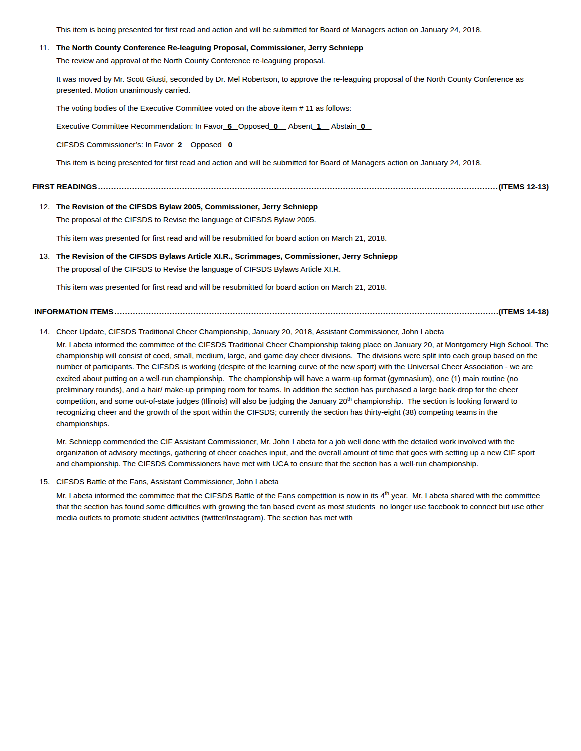This item is being presented for first read and action and will be submitted for Board of Managers action on January 24, 2018.
11.
The North County Conference Re-leaguing Proposal, Commissioner, Jerry Schniepp
The review and approval of the North County Conference re-leaguing proposal.
It was moved by Mr. Scott Giusti, seconded by Dr. Mel Robertson, to approve the re-leaguing proposal of the North County Conference as presented. Motion unanimously carried.
The voting bodies of the Executive Committee voted on the above item # 11 as follows:
Executive Committee Recommendation: In Favor 6 Opposed 0 Absent 1 Abstain 0
CIFSDS Commissioner’s: In Favor 2 Opposed 0
This item is being presented for first read and action and will be submitted for Board of Managers action on January 24, 2018.
FIRST READINGS .......................................................................................................................................................................... (ITEMS 12-13)
12.
The Revision of the CIFSDS Bylaw 2005, Commissioner, Jerry Schniepp
The proposal of the CIFSDS to Revise the language of CIFSDS Bylaw 2005.
This item was presented for first read and will be resubmitted for board action on March 21, 2018.
13.
The Revision of the CIFSDS Bylaws Article XI.R., Scrimmages, Commissioner, Jerry Schniepp
The proposal of the CIFSDS to Revise the language of CIFSDS Bylaws Article XI.R.
This item was presented for first read and will be resubmitted for board action on March 21, 2018.
INFORMATION ITEMS .................................................................................................................................................. (ITEMS 14-18)
14.
Cheer Update, CIFSDS Traditional Cheer Championship, January 20, 2018, Assistant Commissioner, John Labeta
Mr. Labeta informed the committee of the CIFSDS Traditional Cheer Championship taking place on January 20, at Montgomery High School. The championship will consist of coed, small, medium, large, and game day cheer divisions. The divisions were split into each group based on the number of participants. The CIFSDS is working (despite of the learning curve of the new sport) with the Universal Cheer Association - we are excited about putting on a well-run championship. The championship will have a warm-up format (gymnasium), one (1) main routine (no preliminary rounds), and a hair/ make-up primping room for teams. In addition the section has purchased a large back-drop for the cheer competition, and some out-of-state judges (Illinois) will also be judging the January 20th championship. The section is looking forward to recognizing cheer and the growth of the sport within the CIFSDS; currently the section has thirty-eight (38) competing teams in the championships.
Mr. Schniepp commended the CIF Assistant Commissioner, Mr. John Labeta for a job well done with the detailed work involved with the organization of advisory meetings, gathering of cheer coaches input, and the overall amount of time that goes with setting up a new CIF sport and championship. The CIFSDS Commissioners have met with UCA to ensure that the section has a well-run championship.
15.
CIFSDS Battle of the Fans, Assistant Commissioner, John Labeta
Mr. Labeta informed the committee that the CIFSDS Battle of the Fans competition is now in its 4th year. Mr. Labeta shared with the committee that the section has found some difficulties with growing the fan based event as most students no longer use facebook to connect but use other media outlets to promote student activities (twitter/Instagram). The section has met with